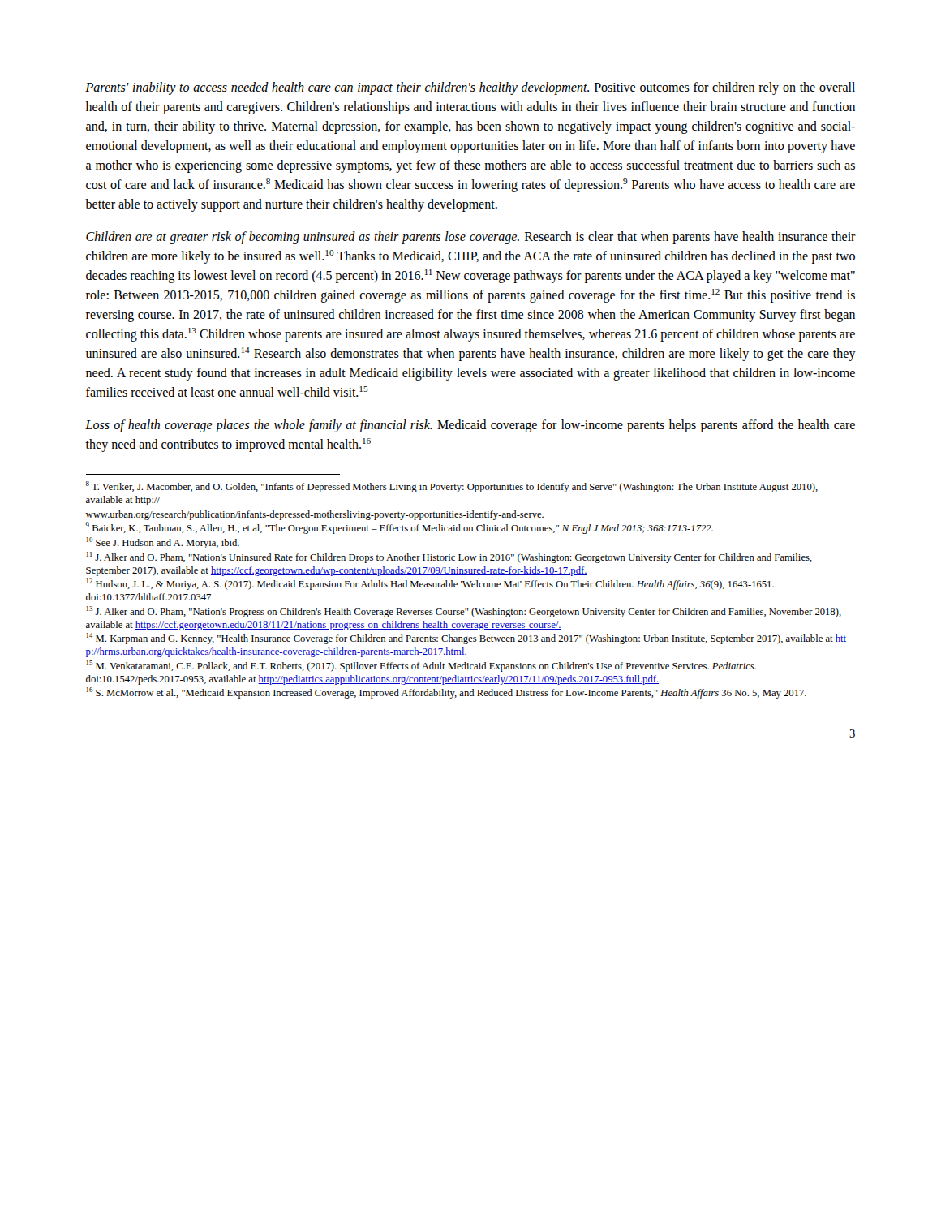Parents' inability to access needed health care can impact their children's healthy development. Positive outcomes for children rely on the overall health of their parents and caregivers. Children's relationships and interactions with adults in their lives influence their brain structure and function and, in turn, their ability to thrive. Maternal depression, for example, has been shown to negatively impact young children's cognitive and social-emotional development, as well as their educational and employment opportunities later on in life. More than half of infants born into poverty have a mother who is experiencing some depressive symptoms, yet few of these mothers are able to access successful treatment due to barriers such as cost of care and lack of insurance.8 Medicaid has shown clear success in lowering rates of depression.9 Parents who have access to health care are better able to actively support and nurture their children's healthy development.
Children are at greater risk of becoming uninsured as their parents lose coverage. Research is clear that when parents have health insurance their children are more likely to be insured as well.10 Thanks to Medicaid, CHIP, and the ACA the rate of uninsured children has declined in the past two decades reaching its lowest level on record (4.5 percent) in 2016.11 New coverage pathways for parents under the ACA played a key "welcome mat" role: Between 2013-2015, 710,000 children gained coverage as millions of parents gained coverage for the first time.12 But this positive trend is reversing course. In 2017, the rate of uninsured children increased for the first time since 2008 when the American Community Survey first began collecting this data.13 Children whose parents are insured are almost always insured themselves, whereas 21.6 percent of children whose parents are uninsured are also uninsured.14 Research also demonstrates that when parents have health insurance, children are more likely to get the care they need. A recent study found that increases in adult Medicaid eligibility levels were associated with a greater likelihood that children in low-income families received at least one annual well-child visit.15
Loss of health coverage places the whole family at financial risk. Medicaid coverage for low-income parents helps parents afford the health care they need and contributes to improved mental health.16
8 T. Veriker, J. Macomber, and O. Golden, "Infants of Depressed Mothers Living in Poverty: Opportunities to Identify and Serve" (Washington: The Urban Institute August 2010), available at http://
www.urban.org/research/publication/infants-depressed-mothersliving-poverty-opportunities-identify-and-serve.
9 Baicker, K., Taubman, S., Allen, H., et al, "The Oregon Experiment – Effects of Medicaid on Clinical Outcomes," N Engl J Med 2013; 368:1713-1722.
10 See J. Hudson and A. Moryia, ibid.
11 J. Alker and O. Pham, "Nation's Uninsured Rate for Children Drops to Another Historic Low in 2016" (Washington: Georgetown University Center for Children and Families, September 2017), available at https://ccf.georgetown.edu/wp-content/uploads/2017/09/Uninsured-rate-for-kids-10-17.pdf.
12 Hudson, J. L., & Moriya, A. S. (2017). Medicaid Expansion For Adults Had Measurable 'Welcome Mat' Effects On Their Children. Health Affairs, 36(9), 1643-1651. doi:10.1377/hlthaff.2017.0347
13 J. Alker and O. Pham, "Nation's Progress on Children's Health Coverage Reverses Course" (Washington: Georgetown University Center for Children and Families, November 2018), available at https://ccf.georgetown.edu/2018/11/21/nations-progress-on-childrens-health-coverage-reverses-course/.
14 M. Karpman and G. Kenney, "Health Insurance Coverage for Children and Parents: Changes Between 2013 and 2017" (Washington: Urban Institute, September 2017), available at http://hrms.urban.org/quicktakes/health-insurance-coverage-children-parents-march-2017.html.
15 M. Venkataramani, C.E. Pollack, and E.T. Roberts, (2017). Spillover Effects of Adult Medicaid Expansions on Children's Use of Preventive Services. Pediatrics. doi:10.1542/peds.2017-0953, available at http://pediatrics.aappublications.org/content/pediatrics/early/2017/11/09/peds.2017-0953.full.pdf.
16 S. McMorrow et al., "Medicaid Expansion Increased Coverage, Improved Affordability, and Reduced Distress for Low-Income Parents," Health Affairs 36 No. 5, May 2017.
3